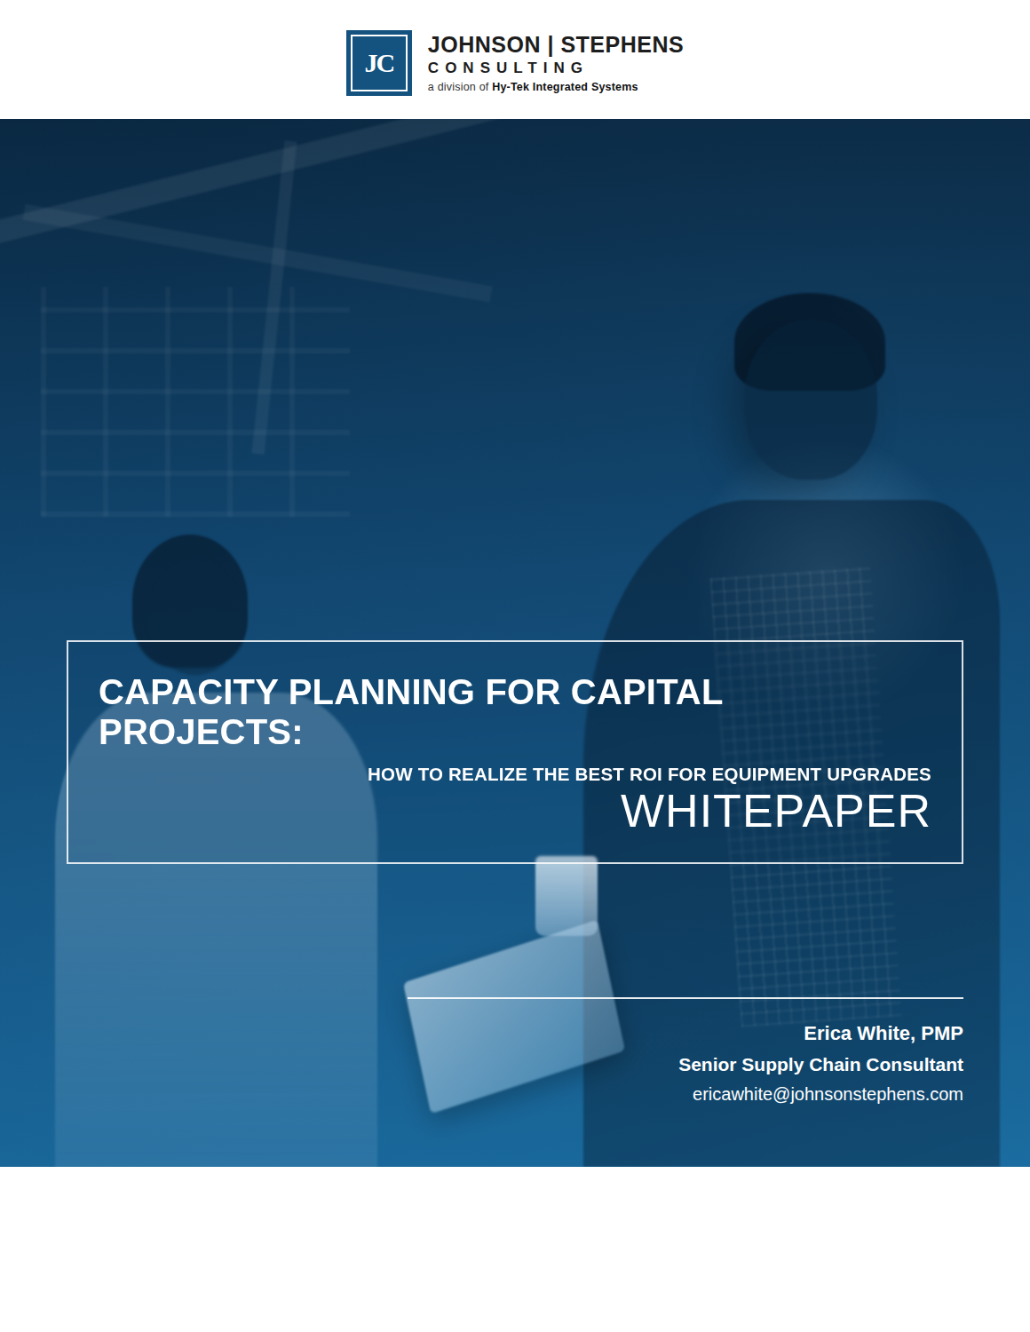JC
JOHNSON | STEPHENS
CONSULTING
a division of Hy-Tek Integrated Systems
CAPACITY PLANNING FOR CAPITAL PROJECTS:
HOW TO REALIZE THE BEST ROI FOR EQUIPMENT UPGRADES
WHITEPAPER
Erica White, PMP
Senior Supply Chain Consultant
ericawhite@johnsonstephens.com